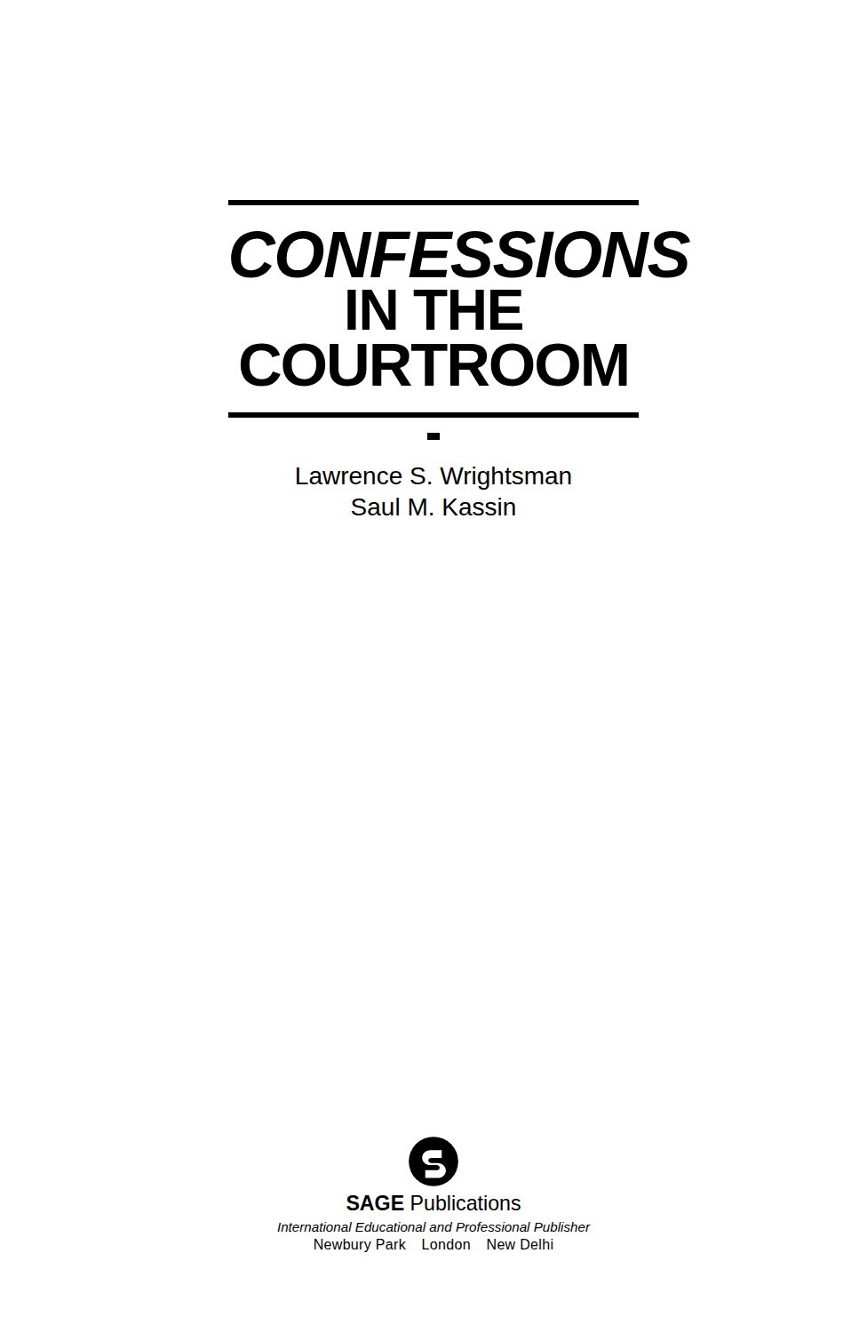Confessions In the Courtroom
Lawrence S. Wrightsman Saul M. Kassin
SAGE Publications
International Educational and Professional Publisher
Newbury Park London New Delhi